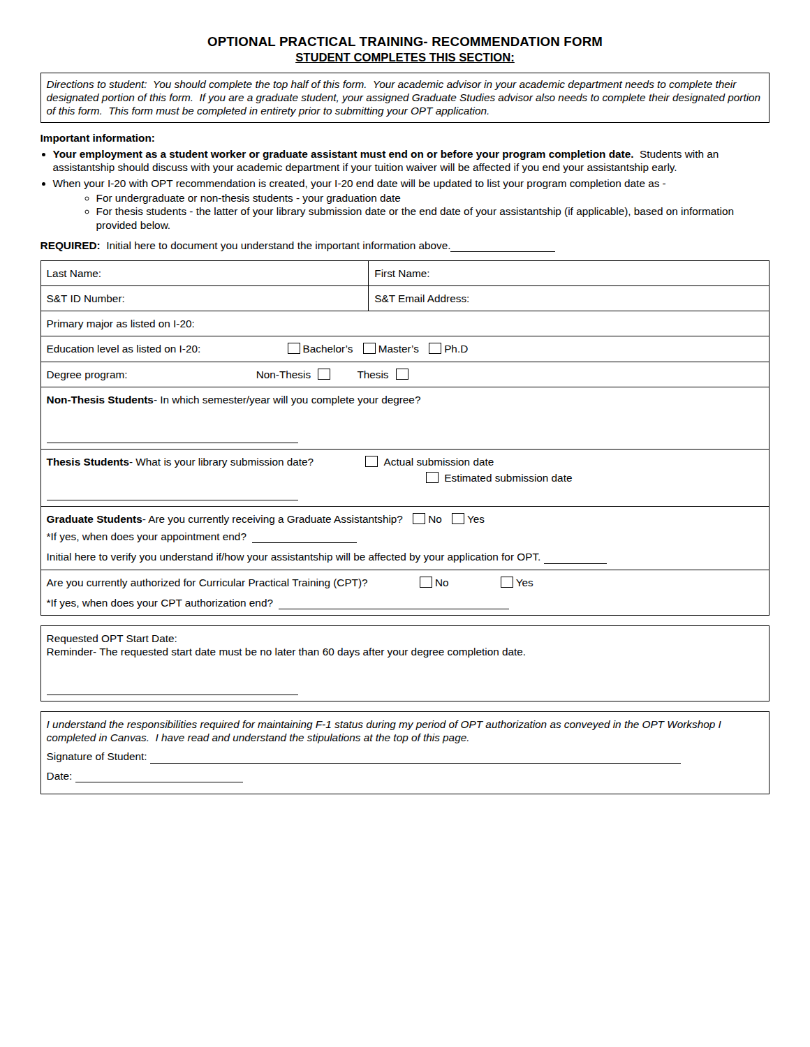OPTIONAL PRACTICAL TRAINING- RECOMMENDATION FORM
STUDENT COMPLETES THIS SECTION:
Directions to student: You should complete the top half of this form. Your academic advisor in your academic department needs to complete their designated portion of this form. If you are a graduate student, your assigned Graduate Studies advisor also needs to complete their designated portion of this form. This form must be completed in entirety prior to submitting your OPT application.
Important information:
Your employment as a student worker or graduate assistant must end on or before your program completion date. Students with an assistantship should discuss with your academic department if your tuition waiver will be affected if you end your assistantship early.
When your I-20 with OPT recommendation is created, your I-20 end date will be updated to list your program completion date as -
For undergraduate or non-thesis students - your graduation date
For thesis students - the latter of your library submission date or the end date of your assistantship (if applicable), based on information provided below.
REQUIRED: Initial here to document you understand the important information above.
| Last Name: | First Name: |
| S&T ID Number: | S&T Email Address: |
| Primary major as listed on I-20: |
| Education level as listed on I-20: Bachelor’s Master’s Ph.D |
| Degree program: Non-Thesis Thesis |
| Non-Thesis Students - In which semester/year will you complete your degree? |
| Thesis Students - What is your library submission date? Actual submission date Estimated submission date |
| Graduate Students - Are you currently receiving a Graduate Assistantship? No Yes *If yes, when does your appointment end? Initial here to verify you understand if/how your assistantship will be affected by your application for OPT. |
| Are you currently authorized for Curricular Practical Training (CPT)? No Yes *If yes, when does your CPT authorization end? |
| Requested OPT Start Date: Reminder- The requested start date must be no later than 60 days after your degree completion date. |
I understand the responsibilities required for maintaining F-1 status during my period of OPT authorization as conveyed in the OPT Workshop I completed in Canvas. I have read and understand the stipulations at the top of this page.
Signature of Student:
Date: